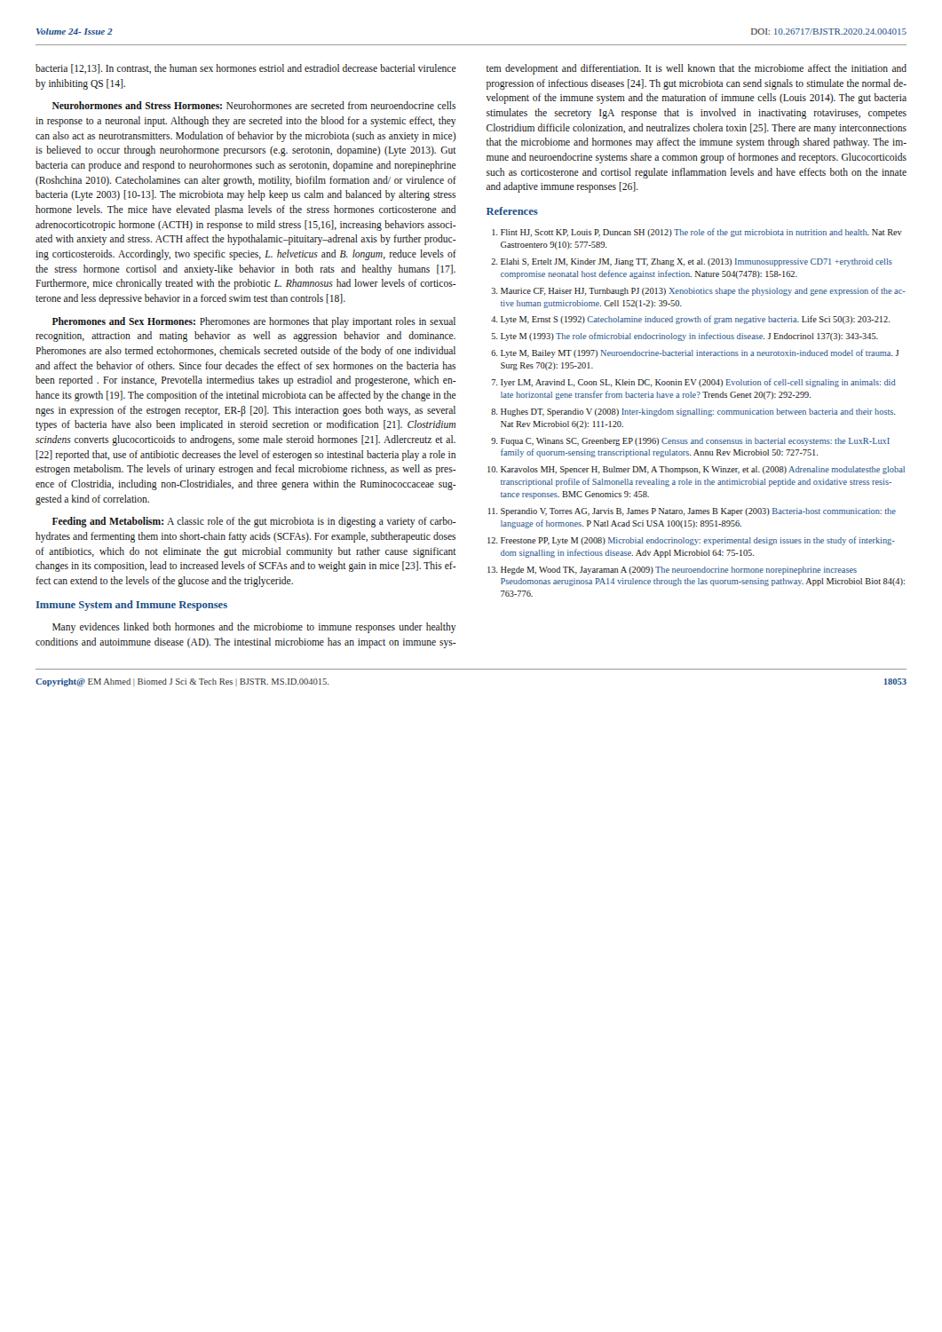Volume 24- Issue 2
DOI: 10.26717/BJSTR.2020.24.004015
bacteria [12,13]. In contrast, the human sex hormones estriol and estradiol decrease bacterial virulence by inhibiting QS [14].
Neurohormones and Stress Hormones: Neurohormones are secreted from neuroendocrine cells in response to a neuronal input. Although they are secreted into the blood for a systemic effect, they can also act as neurotransmitters. Modulation of behavior by the microbiota (such as anxiety in mice) is believed to occur through neurohormone precursors (e.g. serotonin, dopamine) (Lyte 2013). Gut bacteria can produce and respond to neurohormones such as serotonin, dopamine and norepinephrine (Roshchina 2010). Catecholamines can alter growth, motility, biofilm formation and/ or virulence of bacteria (Lyte 2003) [10-13]. The microbiota may help keep us calm and balanced by altering stress hormone levels. The mice have elevated plasma levels of the stress hormones corticosterone and adrenocorticotropic hormone (ACTH) in response to mild stress [15,16], increasing behaviors associated with anxiety and stress. ACTH affect the hypothalamic–pituitary–adrenal axis by further producing corticosteroids. Accordingly, two specific species, L. helveticus and B. longum, reduce levels of the stress hormone cortisol and anxiety-like behavior in both rats and healthy humans [17]. Furthermore, mice chronically treated with the probiotic L. Rhamnosus had lower levels of corticosterone and less depressive behavior in a forced swim test than controls [18].
Pheromones and Sex Hormones: Pheromones are hormones that play important roles in sexual recognition, attraction and mating behavior as well as aggression behavior and dominance. Pheromones are also termed ectohormones, chemicals secreted outside of the body of one individual and affect the behavior of others. Since four decades the effect of sex hormones on the bacteria has been reported . For instance, Prevotella intermedius takes up estradiol and progesterone, which enhance its growth [19]. The composition of the intetinal microbiota can be affected by the change in the nges in expression of the estrogen receptor, ER-β [20]. This interaction goes both ways, as several types of bacteria have also been implicated in steroid secretion or modification [21]. Clostridium scindens converts glucocorticoids to androgens, some male steroid hormones [21]. Adlercreutz et al. [22] reported that, use of antibiotic decreases the level of esterogen so intestinal bacteria play a role in estrogen metabolism. The levels of urinary estrogen and fecal microbiome richness, as well as presence of Clostridia, including non-Clostridiales, and three genera within the Ruminococcaceae suggested a kind of correlation.
Feeding and Metabolism: A classic role of the gut microbiota is in digesting a variety of carbohydrates and fermenting them into short-chain fatty acids (SCFAs). For example, subtherapeutic doses of antibiotics, which do not eliminate the gut microbial community but rather cause significant changes in its composition, lead to increased levels of SCFAs and to weight gain in mice [23]. This effect can extend to the levels of the glucose and the triglyceride.
Immune System and Immune Responses
Many evidences linked both hormones and the microbiome to immune responses under healthy conditions and autoimmune disease (AD). The intestinal microbiome has an impact on immune system development and differentiation. It is well known that the microbiome affect the initiation and progression of infectious diseases [24]. Th gut microbiota can send signals to stimulate the normal development of the immune system and the maturation of immune cells (Louis 2014). The gut bacteria stimulates the secretory IgA response that is involved in inactivating rotaviruses, competes Clostridium difficile colonization, and neutralizes cholera toxin [25]. There are many interconnections that the microbiome and hormones may affect the immune system through shared pathway. The immune and neuroendocrine systems share a common group of hormones and receptors. Glucocorticoids such as corticosterone and cortisol regulate inflammation levels and have effects both on the innate and adaptive immune responses [26].
References
Flint HJ, Scott KP, Louis P, Duncan SH (2012) The role of the gut microbiota in nutrition and health. Nat Rev Gastroentero 9(10): 577-589.
Elahi S, Ertelt JM, Kinder JM, Jiang TT, Zhang X, et al. (2013) Immunosuppressive CD71 +erythroid cells compromise neonatal host defence against infection. Nature 504(7478): 158-162.
Maurice CF, Haiser HJ, Turnbaugh PJ (2013) Xenobiotics shape the physiology and gene expression of the active human gutmicrobiome. Cell 152(1-2): 39-50.
Lyte M, Ernst S (1992) Catecholamine induced growth of gram negative bacteria. Life Sci 50(3): 203-212.
Lyte M (1993) The role ofmicrobial endocrinology in infectious disease. J Endocrinol 137(3): 343-345.
Lyte M, Bailey MT (1997) Neuroendocrine-bacterial interactions in a neurotoxin-induced model of trauma. J Surg Res 70(2): 195-201.
Iyer LM, Aravind L, Coon SL, Klein DC, Koonin EV (2004) Evolution of cell-cell signaling in animals: did late horizontal gene transfer from bacteria have a role? Trends Genet 20(7): 292-299.
Hughes DT, Sperandio V (2008) Inter-kingdom signalling: communication between bacteria and their hosts. Nat Rev Microbiol 6(2): 111-120.
Fuqua C, Winans SC, Greenberg EP (1996) Census and consensus in bacterial ecosystems: the LuxR-LuxI family of quorum-sensing transcriptional regulators. Annu Rev Microbiol 50: 727-751.
Karavolos MH, Spencer H, Bulmer DM, A Thompson, K Winzer, et al. (2008) Adrenaline modulatesthe global transcriptional profile of Salmonella revealing a role in the antimicrobial peptide and oxidative stress resistance responses. BMC Genomics 9: 458.
Sperandio V, Torres AG, Jarvis B, James P Nataro, James B Kaper (2003) Bacteria-host communication: the language of hormones. P Natl Acad Sci USA 100(15): 8951-8956.
Freestone PP, Lyte M (2008) Microbial endocrinology: experimental design issues in the study of interkingdom signalling in infectious disease. Adv Appl Microbiol 64: 75-105.
Hegde M, Wood TK, Jayaraman A (2009) The neuroendocrine hormone norepinephrine increases Pseudomonas aeruginosa PA14 virulence through the las quorum-sensing pathway. Appl Microbiol Biot 84(4): 763-776.
Copyright@ EM Ahmed | Biomed J Sci & Tech Res | BJSTR. MS.ID.004015.
18053